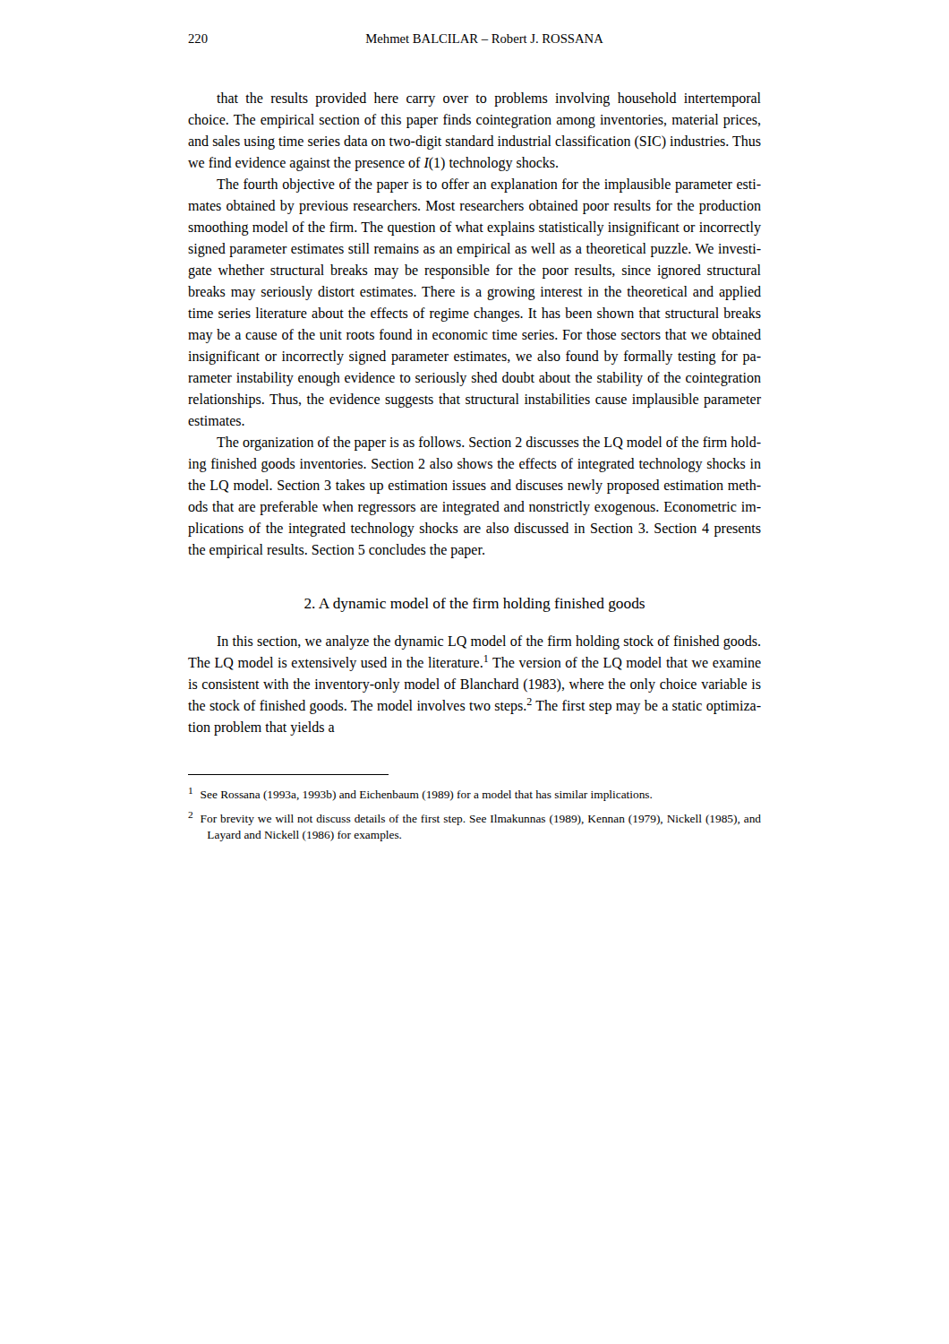220 Mehmet BALCILAR – Robert J. ROSSANA
that the results provided here carry over to problems involving household intertemporal choice. The empirical section of this paper finds cointegration among inventories, material prices, and sales using time series data on two-digit standard industrial classification (SIC) industries. Thus we find evidence against the presence of I(1) technology shocks.
The fourth objective of the paper is to offer an explanation for the implausible parameter estimates obtained by previous researchers. Most researchers obtained poor results for the production smoothing model of the firm. The question of what explains statistically insignificant or incorrectly signed parameter estimates still remains as an empirical as well as a theoretical puzzle. We investigate whether structural breaks may be responsible for the poor results, since ignored structural breaks may seriously distort estimates. There is a growing interest in the theoretical and applied time series literature about the effects of regime changes. It has been shown that structural breaks may be a cause of the unit roots found in economic time series. For those sectors that we obtained insignificant or incorrectly signed parameter estimates, we also found by formally testing for parameter instability enough evidence to seriously shed doubt about the stability of the cointegration relationships. Thus, the evidence suggests that structural instabilities cause implausible parameter estimates.
The organization of the paper is as follows. Section 2 discusses the LQ model of the firm holding finished goods inventories. Section 2 also shows the effects of integrated technology shocks in the LQ model. Section 3 takes up estimation issues and discuses newly proposed estimation methods that are preferable when regressors are integrated and nonstrictly exogenous. Econometric implications of the integrated technology shocks are also discussed in Section 3. Section 4 presents the empirical results. Section 5 concludes the paper.
2. A dynamic model of the firm holding finished goods
In this section, we analyze the dynamic LQ model of the firm holding stock of finished goods. The LQ model is extensively used in the literature.1 The version of the LQ model that we examine is consistent with the inventory-only model of Blanchard (1983), where the only choice variable is the stock of finished goods. The model involves two steps.2 The first step may be a static optimization problem that yields a
1 See Rossana (1993a, 1993b) and Eichenbaum (1989) for a model that has similar implications.
2 For brevity we will not discuss details of the first step. See Ilmakunnas (1989), Kennan (1979), Nickell (1985), and Layard and Nickell (1986) for examples.